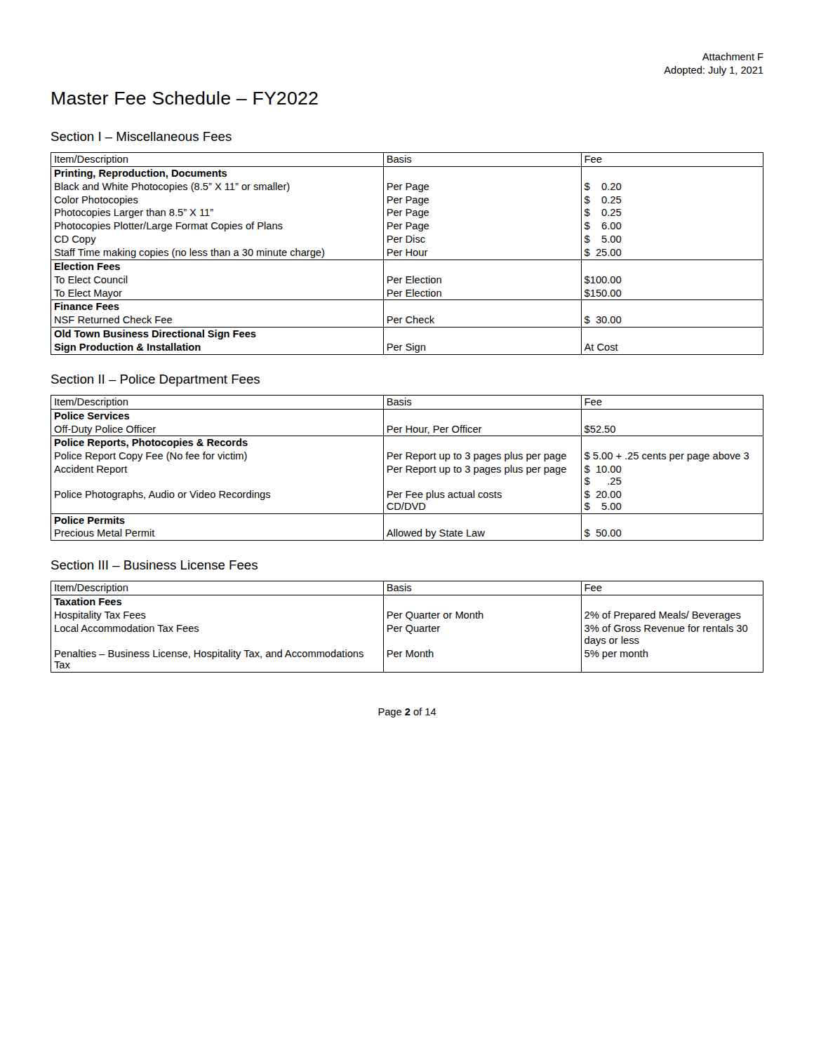Attachment F
Adopted: July 1, 2021
Master Fee Schedule – FY2022
Section I – Miscellaneous Fees
| Item/Description | Basis | Fee |
| --- | --- | --- |
| Printing, Reproduction, Documents | | |
| Black and White Photocopies (8.5” X 11” or smaller) | Per Page | $ 0.20 |
| Color Photocopies | Per Page | $ 0.25 |
| Photocopies Larger than 8.5” X 11” | Per Page | $ 0.25 |
| Photocopies Plotter/Large Format Copies of Plans | Per Page | $ 6.00 |
| CD Copy | Per Disc | $ 5.00 |
| Staff Time making copies (no less than a 30 minute charge) | Per Hour | $ 25.00 |
| Election Fees | | |
| To Elect Council | Per Election | $100.00 |
| To Elect Mayor | Per Election | $150.00 |
| Finance Fees | | |
| NSF Returned Check Fee | Per Check | $ 30.00 |
| Old Town Business Directional Sign Fees | | |
| Sign Production & Installation | Per Sign | At Cost |
Section II – Police Department Fees
| Item/Description | Basis | Fee |
| --- | --- | --- |
| Police Services | | |
| Off-Duty Police Officer | Per Hour, Per Officer | $52.50 |
| Police Reports, Photocopies & Records | | |
| Police Report Copy Fee (No fee for victim) | Per Report up to 3 pages plus per page | $ 5.00 + .25 cents per page above 3 |
| Accident Report | Per Report up to 3 pages plus per page | $ 10.00 $ .25 |
| Police Photographs, Audio or Video Recordings | Per Fee plus actual costs CD/DVD | $ 20.00 $ 5.00 |
| Police Permits | | |
| Precious Metal Permit | Allowed by State Law | $ 50.00 |
Section III – Business License Fees
| Item/Description | Basis | Fee |
| --- | --- | --- |
| Taxation Fees | | |
| Hospitality Tax Fees | Per Quarter or Month | 2% of Prepared Meals/ Beverages |
| Local Accommodation Tax Fees | Per Quarter | 3% of Gross Revenue for rentals 30 days or less |
| Penalties – Business License, Hospitality Tax, and Accommodations Tax | Per Month | 5% per month |
Page 2 of 14